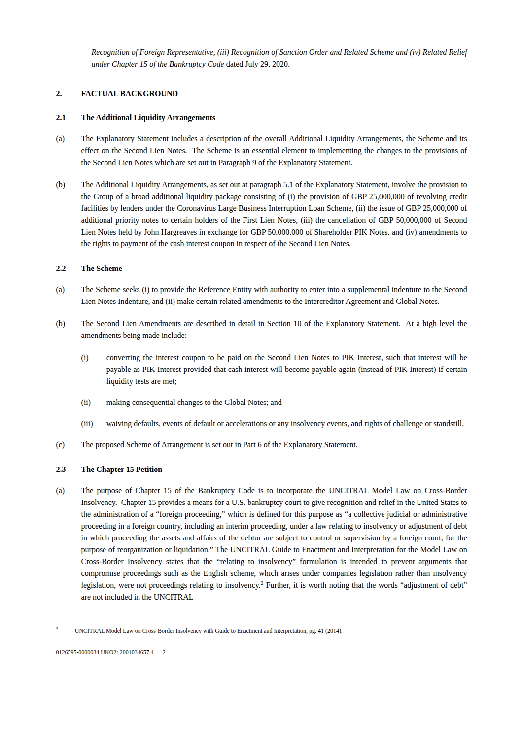Recognition of Foreign Representative, (iii) Recognition of Sanction Order and Related Scheme and (iv) Related Relief under Chapter 15 of the Bankruptcy Code dated July 29, 2020.
2. FACTUAL BACKGROUND
2.1 The Additional Liquidity Arrangements
(a)
The Explanatory Statement includes a description of the overall Additional Liquidity Arrangements, the Scheme and its effect on the Second Lien Notes. The Scheme is an essential element to implementing the changes to the provisions of the Second Lien Notes which are set out in Paragraph 9 of the Explanatory Statement.
(b)
The Additional Liquidity Arrangements, as set out at paragraph 5.1 of the Explanatory Statement, involve the provision to the Group of a broad additional liquidity package consisting of (i) the provision of GBP 25,000,000 of revolving credit facilities by lenders under the Coronavirus Large Business Interruption Loan Scheme, (ii) the issue of GBP 25,000,000 of additional priority notes to certain holders of the First Lien Notes, (iii) the cancellation of GBP 50,000,000 of Second Lien Notes held by John Hargreaves in exchange for GBP 50,000,000 of Shareholder PIK Notes, and (iv) amendments to the rights to payment of the cash interest coupon in respect of the Second Lien Notes.
2.2 The Scheme
(a)
The Scheme seeks (i) to provide the Reference Entity with authority to enter into a supplemental indenture to the Second Lien Notes Indenture, and (ii) make certain related amendments to the Intercreditor Agreement and Global Notes.
(b)
The Second Lien Amendments are described in detail in Section 10 of the Explanatory Statement. At a high level the amendments being made include:
(i)
converting the interest coupon to be paid on the Second Lien Notes to PIK Interest, such that interest will be payable as PIK Interest provided that cash interest will become payable again (instead of PIK Interest) if certain liquidity tests are met;
(ii)
making consequential changes to the Global Notes; and
(iii)
waiving defaults, events of default or accelerations or any insolvency events, and rights of challenge or standstill.
(c)
The proposed Scheme of Arrangement is set out in Part 6 of the Explanatory Statement.
2.3 The Chapter 15 Petition
(a)
The purpose of Chapter 15 of the Bankruptcy Code is to incorporate the UNCITRAL Model Law on Cross-Border Insolvency. Chapter 15 provides a means for a U.S. bankruptcy court to give recognition and relief in the United States to the administration of a “foreign proceeding,” which is defined for this purpose as “a collective judicial or administrative proceeding in a foreign country, including an interim proceeding, under a law relating to insolvency or adjustment of debt in which proceeding the assets and affairs of the debtor are subject to control or supervision by a foreign court, for the purpose of reorganization or liquidation.” The UNCITRAL Guide to Enactment and Interpretation for the Model Law on Cross-Border Insolvency states that the “relating to insolvency” formulation is intended to prevent arguments that compromise proceedings such as the English scheme, which arises under companies legislation rather than insolvency legislation, were not proceedings relating to insolvency.2 Further, it is worth noting that the words “adjustment of debt” are not included in the UNCITRAL
2
UNCITRAL Model Law on Cross-Border Insolvency with Guide to Enactment and Interpretation, pg. 41 (2014).
0126595-0000034 UKO2: 2001034657.4
2